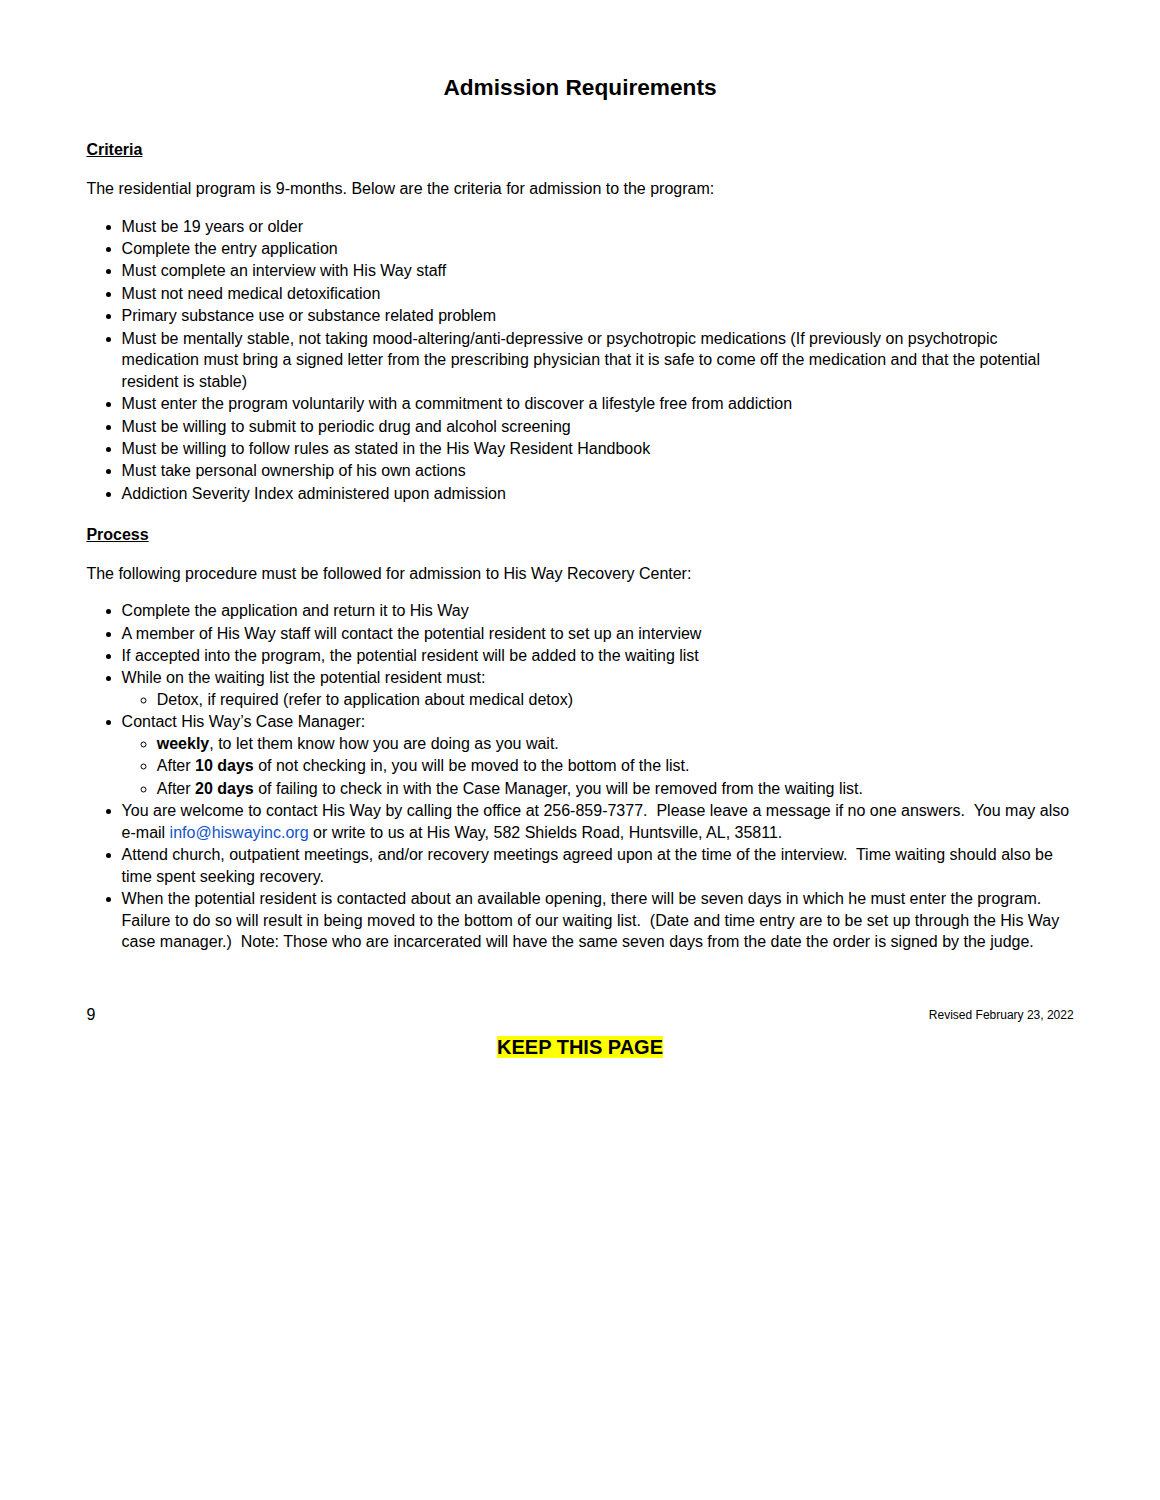Admission Requirements
Criteria
The residential program is 9-months. Below are the criteria for admission to the program:
Must be 19 years or older
Complete the entry application
Must complete an interview with His Way staff
Must not need medical detoxification
Primary substance use or substance related problem
Must be mentally stable, not taking mood-altering/anti-depressive or psychotropic medications (If previously on psychotropic medication must bring a signed letter from the prescribing physician that it is safe to come off the medication and that the potential resident is stable)
Must enter the program voluntarily with a commitment to discover a lifestyle free from addiction
Must be willing to submit to periodic drug and alcohol screening
Must be willing to follow rules as stated in the His Way Resident Handbook
Must take personal ownership of his own actions
Addiction Severity Index administered upon admission
Process
The following procedure must be followed for admission to His Way Recovery Center:
Complete the application and return it to His Way
A member of His Way staff will contact the potential resident to set up an interview
If accepted into the program, the potential resident will be added to the waiting list
While on the waiting list the potential resident must:
Detox, if required (refer to application about medical detox)
Contact His Way’s Case Manager:
weekly, to let them know how you are doing as you wait.
After 10 days of not checking in, you will be moved to the bottom of the list.
After 20 days of failing to check in with the Case Manager, you will be removed from the waiting list.
You are welcome to contact His Way by calling the office at 256-859-7377. Please leave a message if no one answers. You may also e-mail info@hiswayinc.org or write to us at His Way, 582 Shields Road, Huntsville, AL, 35811.
Attend church, outpatient meetings, and/or recovery meetings agreed upon at the time of the interview. Time waiting should also be time spent seeking recovery.
When the potential resident is contacted about an available opening, there will be seven days in which he must enter the program. Failure to do so will result in being moved to the bottom of our waiting list. (Date and time entry are to be set up through the His Way case manager.) Note: Those who are incarcerated will have the same seven days from the date the order is signed by the judge.
9 Revised February 23, 2022
KEEP THIS PAGE